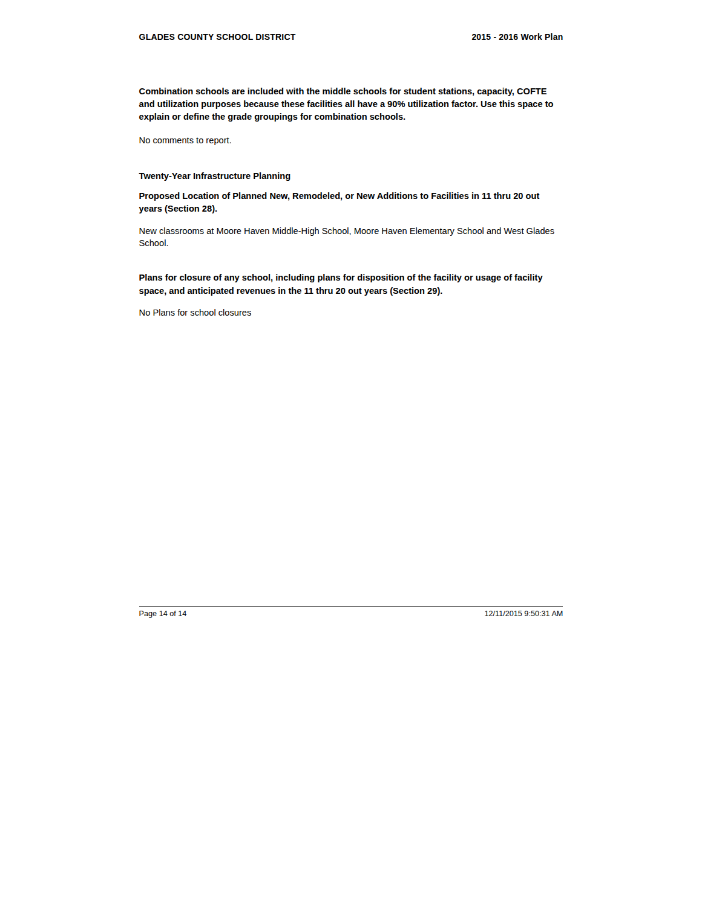GLADES COUNTY SCHOOL DISTRICT
2015 - 2016 Work Plan
Combination schools are included with the middle schools for student stations, capacity, COFTE and utilization purposes because these facilities all have a 90% utilization factor. Use this space to explain or define the grade groupings for combination schools.
No comments to report.
Twenty-Year Infrastructure Planning
Proposed Location of Planned New, Remodeled, or New Additions to Facilities in 11 thru 20 out years (Section 28).
New classrooms at Moore Haven Middle-High School, Moore Haven Elementary School and West Glades School.
Plans for closure of any school, including plans for disposition of the facility or usage of facility space, and anticipated revenues in the 11 thru 20 out years (Section 29).
No Plans for school closures
Page 14 of 14
12/11/2015 9:50:31 AM